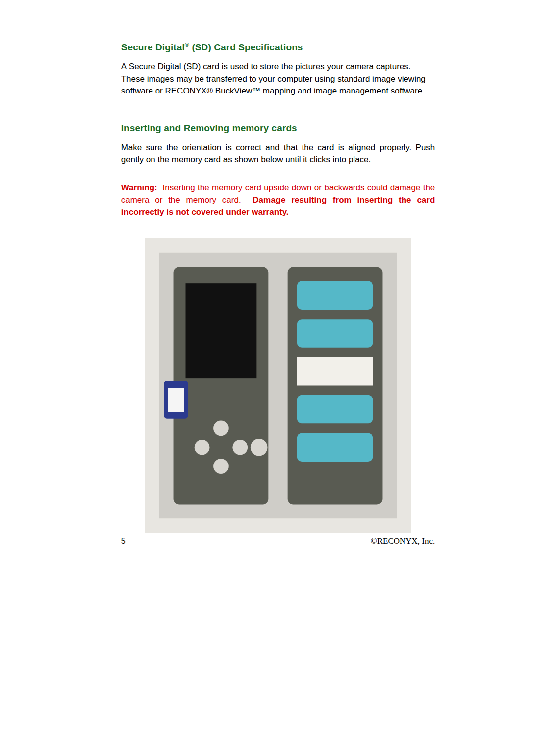Secure Digital® (SD) Card Specifications
A Secure Digital (SD) card is used to store the pictures your camera captures. These images may be transferred to your computer using standard image viewing software or RECONYX® BuckView™ mapping and image management software.
Inserting and Removing memory cards
Make sure the orientation is correct and that the card is aligned properly. Push gently on the memory card as shown below until it clicks into place.
Warning: Inserting the memory card upside down or backwards could damage the camera or the memory card. Damage resulting from inserting the card incorrectly is not covered under warranty.
5 ©RECONYX, Inc.